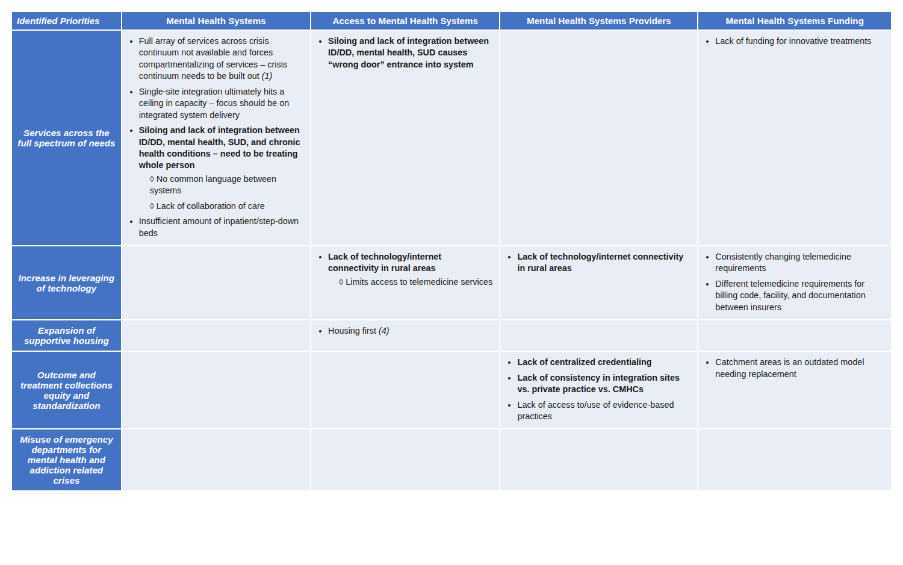| Identified Priorities | Mental Health Systems | Access to Mental Health Systems | Mental Health Systems Providers | Mental Health Systems Funding |
| --- | --- | --- | --- | --- |
| Services across the full spectrum of needs | Full array of services across crisis continuum not available and forces compartmentalizing of services – crisis continuum needs to be built out (1) Single-site integration ultimately hits a ceiling in capacity – focus should be on integrated system delivery Siloing and lack of integration between ID/DD, mental health, SUD, and chronic health conditions – need to be treating whole person No common language between systems Lack of collaboration of care Insufficient amount of inpatient/step-down beds | Siloing and lack of integration between ID/DD, mental health, SUD causes “wrong door” entrance into system | | Lack of funding for innovative treatments |
| Increase in leveraging of technology | | Lack of technology/internet connectivity in rural areas Limits access to telemedicine services | Lack of technology/internet connectivity in rural areas | Consistently changing telemedicine requirements Different telemedicine requirements for billing code, facility, and documentation between insurers |
| Expansion of supportive housing | | Housing first (4) | | |
| Outcome and treatment collections equity and standardization | | | Lack of centralized credentialing Lack of consistency in integration sites vs. private practice vs. CMHCs Lack of access to/use of evidence-based practices | Catchment areas is an outdated model needing replacement |
| Misuse of emergency departments for mental health and addiction related crises | | | | |